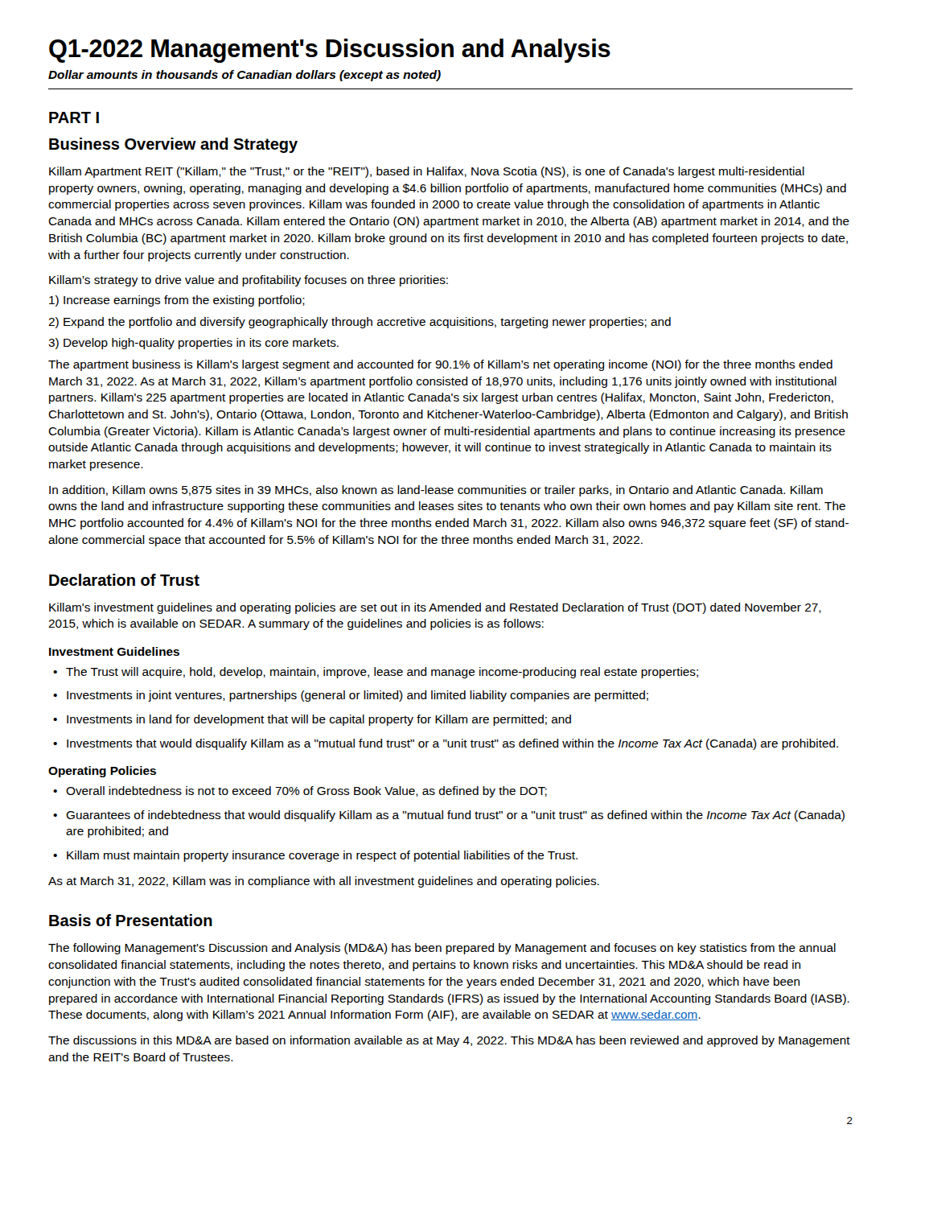Q1-2022 Management's Discussion and Analysis
Dollar amounts in thousands of Canadian dollars (except as noted)
PART I
Business Overview and Strategy
Killam Apartment REIT ("Killam," the "Trust," or the "REIT"), based in Halifax, Nova Scotia (NS), is one of Canada's largest multi-residential property owners, owning, operating, managing and developing a $4.6 billion portfolio of apartments, manufactured home communities (MHCs) and commercial properties across seven provinces. Killam was founded in 2000 to create value through the consolidation of apartments in Atlantic Canada and MHCs across Canada. Killam entered the Ontario (ON) apartment market in 2010, the Alberta (AB) apartment market in 2014, and the British Columbia (BC) apartment market in 2020. Killam broke ground on its first development in 2010 and has completed fourteen projects to date, with a further four projects currently under construction.
Killam’s strategy to drive value and profitability focuses on three priorities:
1) Increase earnings from the existing portfolio;
2) Expand the portfolio and diversify geographically through accretive acquisitions, targeting newer properties; and
3) Develop high-quality properties in its core markets.
The apartment business is Killam's largest segment and accounted for 90.1% of Killam’s net operating income (NOI) for the three months ended March 31, 2022. As at March 31, 2022, Killam’s apartment portfolio consisted of 18,970 units, including 1,176 units jointly owned with institutional partners. Killam's 225 apartment properties are located in Atlantic Canada's six largest urban centres (Halifax, Moncton, Saint John, Fredericton, Charlottetown and St. John's), Ontario (Ottawa, London, Toronto and Kitchener-Waterloo-Cambridge), Alberta (Edmonton and Calgary), and British Columbia (Greater Victoria). Killam is Atlantic Canada’s largest owner of multi-residential apartments and plans to continue increasing its presence outside Atlantic Canada through acquisitions and developments; however, it will continue to invest strategically in Atlantic Canada to maintain its market presence.
In addition, Killam owns 5,875 sites in 39 MHCs, also known as land-lease communities or trailer parks, in Ontario and Atlantic Canada. Killam owns the land and infrastructure supporting these communities and leases sites to tenants who own their own homes and pay Killam site rent. The MHC portfolio accounted for 4.4% of Killam's NOI for the three months ended March 31, 2022. Killam also owns 946,372 square feet (SF) of stand-alone commercial space that accounted for 5.5% of Killam's NOI for the three months ended March 31, 2022.
Declaration of Trust
Killam's investment guidelines and operating policies are set out in its Amended and Restated Declaration of Trust (DOT) dated November 27, 2015, which is available on SEDAR. A summary of the guidelines and policies is as follows:
Investment Guidelines
The Trust will acquire, hold, develop, maintain, improve, lease and manage income-producing real estate properties;
Investments in joint ventures, partnerships (general or limited) and limited liability companies are permitted;
Investments in land for development that will be capital property for Killam are permitted; and
Investments that would disqualify Killam as a "mutual fund trust" or a "unit trust" as defined within the Income Tax Act (Canada) are prohibited.
Operating Policies
Overall indebtedness is not to exceed 70% of Gross Book Value, as defined by the DOT;
Guarantees of indebtedness that would disqualify Killam as a "mutual fund trust" or a "unit trust" as defined within the Income Tax Act (Canada) are prohibited; and
Killam must maintain property insurance coverage in respect of potential liabilities of the Trust.
As at March 31, 2022, Killam was in compliance with all investment guidelines and operating policies.
Basis of Presentation
The following Management's Discussion and Analysis (MD&A) has been prepared by Management and focuses on key statistics from the annual consolidated financial statements, including the notes thereto, and pertains to known risks and uncertainties. This MD&A should be read in conjunction with the Trust's audited consolidated financial statements for the years ended December 31, 2021 and 2020, which have been prepared in accordance with International Financial Reporting Standards (IFRS) as issued by the International Accounting Standards Board (IASB). These documents, along with Killam’s 2021 Annual Information Form (AIF), are available on SEDAR at www.sedar.com.
The discussions in this MD&A are based on information available as at May 4, 2022. This MD&A has been reviewed and approved by Management and the REIT's Board of Trustees.
2